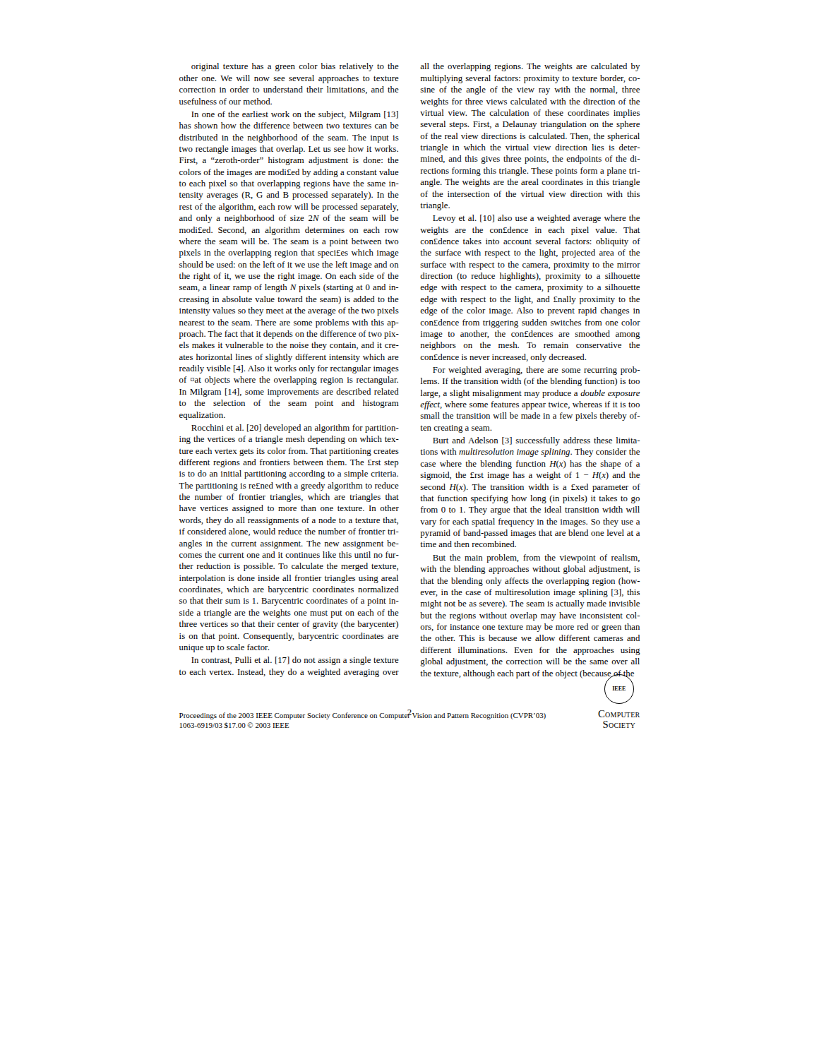original texture has a green color bias relatively to the other one. We will now see several approaches to texture correction in order to understand their limitations, and the usefulness of our method.
In one of the earliest work on the subject, Milgram [13] has shown how the difference between two textures can be distributed in the neighborhood of the seam. The input is two rectangle images that overlap. Let us see how it works. First, a “zeroth-order” histogram adjustment is done: the colors of the images are modi£ed by adding a constant value to each pixel so that overlapping regions have the same intensity averages (R, G and B processed separately). In the rest of the algorithm, each row will be processed separately, and only a neighborhood of size 2N of the seam will be modi£ed. Second, an algorithm determines on each row where the seam will be. The seam is a point between two pixels in the overlapping region that speci£es which image should be used: on the left of it we use the left image and on the right of it, we use the right image. On each side of the seam, a linear ramp of length N pixels (starting at 0 and increasing in absolute value toward the seam) is added to the intensity values so they meet at the average of the two pixels nearest to the seam. There are some problems with this approach. The fact that it depends on the difference of two pixels makes it vulnerable to the noise they contain, and it creates horizontal lines of slightly different intensity which are readily visible [4]. Also it works only for rectangular images of ¤at objects where the overlapping region is rectangular. In Milgram [14], some improvements are described related to the selection of the seam point and histogram equalization.
Rocchini et al. [20] developed an algorithm for partitioning the vertices of a triangle mesh depending on which texture each vertex gets its color from. That partitioning creates different regions and frontiers between them. The £rst step is to do an initial partitioning according to a simple criteria. The partitioning is re£ned with a greedy algorithm to reduce the number of frontier triangles, which are triangles that have vertices assigned to more than one texture. In other words, they do all reassignments of a node to a texture that, if considered alone, would reduce the number of frontier triangles in the current assignment. The new assignment becomes the current one and it continues like this until no further reduction is possible. To calculate the merged texture, interpolation is done inside all frontier triangles using areal coordinates, which are barycentric coordinates normalized so that their sum is 1. Barycentric coordinates of a point inside a triangle are the weights one must put on each of the three vertices so that their center of gravity (the barycenter) is on that point. Consequently, barycentric coordinates are unique up to scale factor.
In contrast, Pulli et al. [17] do not assign a single texture to each vertex. Instead, they do a weighted averaging over all the overlapping regions. The weights are calculated by multiplying several factors: proximity to texture border, cosine of the angle of the view ray with the normal, three weights for three views calculated with the direction of the virtual view. The calculation of these coordinates implies several steps. First, a Delaunay triangulation on the sphere of the real view directions is calculated. Then, the spherical triangle in which the virtual view direction lies is determined, and this gives three points, the endpoints of the directions forming this triangle. These points form a plane triangle. The weights are the areal coordinates in this triangle of the intersection of the virtual view direction with this triangle.
Levoy et al. [10] also use a weighted average where the weights are the con£dence in each pixel value. That con£dence takes into account several factors: obliquity of the surface with respect to the light, projected area of the surface with respect to the camera, proximity to the mirror direction (to reduce highlights), proximity to a silhouette edge with respect to the camera, proximity to a silhouette edge with respect to the light, and £nally proximity to the edge of the color image. Also to prevent rapid changes in con£dence from triggering sudden switches from one color image to another, the con£dences are smoothed among neighbors on the mesh. To remain conservative the con£dence is never increased, only decreased.
For weighted averaging, there are some recurring problems. If the transition width (of the blending function) is too large, a slight misalignment may produce a double exposure effect, where some features appear twice, whereas if it is too small the transition will be made in a few pixels thereby often creating a seam.
Burt and Adelson [3] successfully address these limitations with multiresolution image splining. They consider the case where the blending function H(x) has the shape of a sigmoid, the £rst image has a weight of 1 − H(x) and the second H(x). The transition width is a £xed parameter of that function specifying how long (in pixels) it takes to go from 0 to 1. They argue that the ideal transition width will vary for each spatial frequency in the images. So they use a pyramid of band-passed images that are blend one level at a time and then recombined.
But the main problem, from the viewpoint of realism, with the blending approaches without global adjustment, is that the blending only affects the overlapping region (however, in the case of multiresolution image splining [3], this might not be as severe). The seam is actually made invisible but the regions without overlap may have inconsistent colors, for instance one texture may be more red or green than the other. This is because we allow different cameras and different illuminations. Even for the approaches using global adjustment, the correction will be the same over all the texture, although each part of the object (because of the
2
Proceedings of the 2003 IEEE Computer Society Conference on Computer Vision and Pattern Recognition (CVPR’03)
1063-6919/03 $17.00 © 2003 IEEE
IEEE
Computer Society